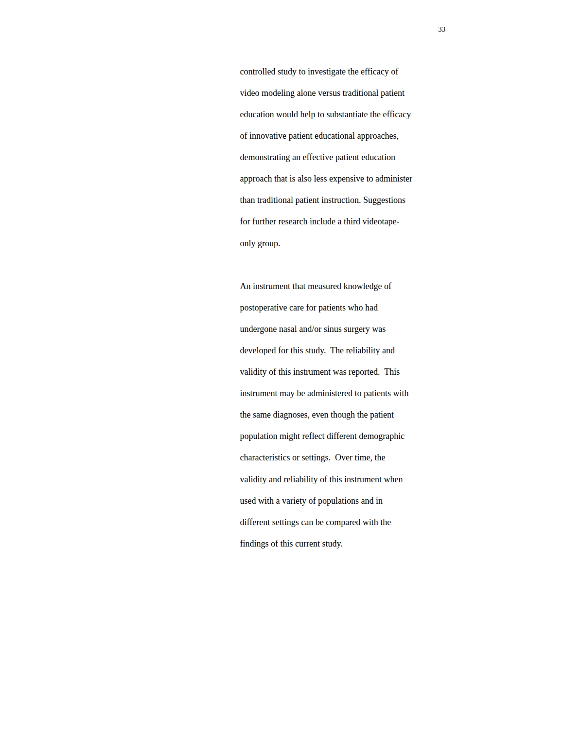33
controlled study to investigate the efficacy of video modeling alone versus traditional patient education would help to substantiate the efficacy of innovative patient educational approaches, demonstrating an effective patient education approach that is also less expensive to administer than traditional patient instruction. Suggestions for further research include a third videotape-only group.
An instrument that measured knowledge of postoperative care for patients who had undergone nasal and/or sinus surgery was developed for this study. The reliability and validity of this instrument was reported. This instrument may be administered to patients with the same diagnoses, even though the patient population might reflect different demographic characteristics or settings. Over time, the validity and reliability of this instrument when used with a variety of populations and in different settings can be compared with the findings of this current study.